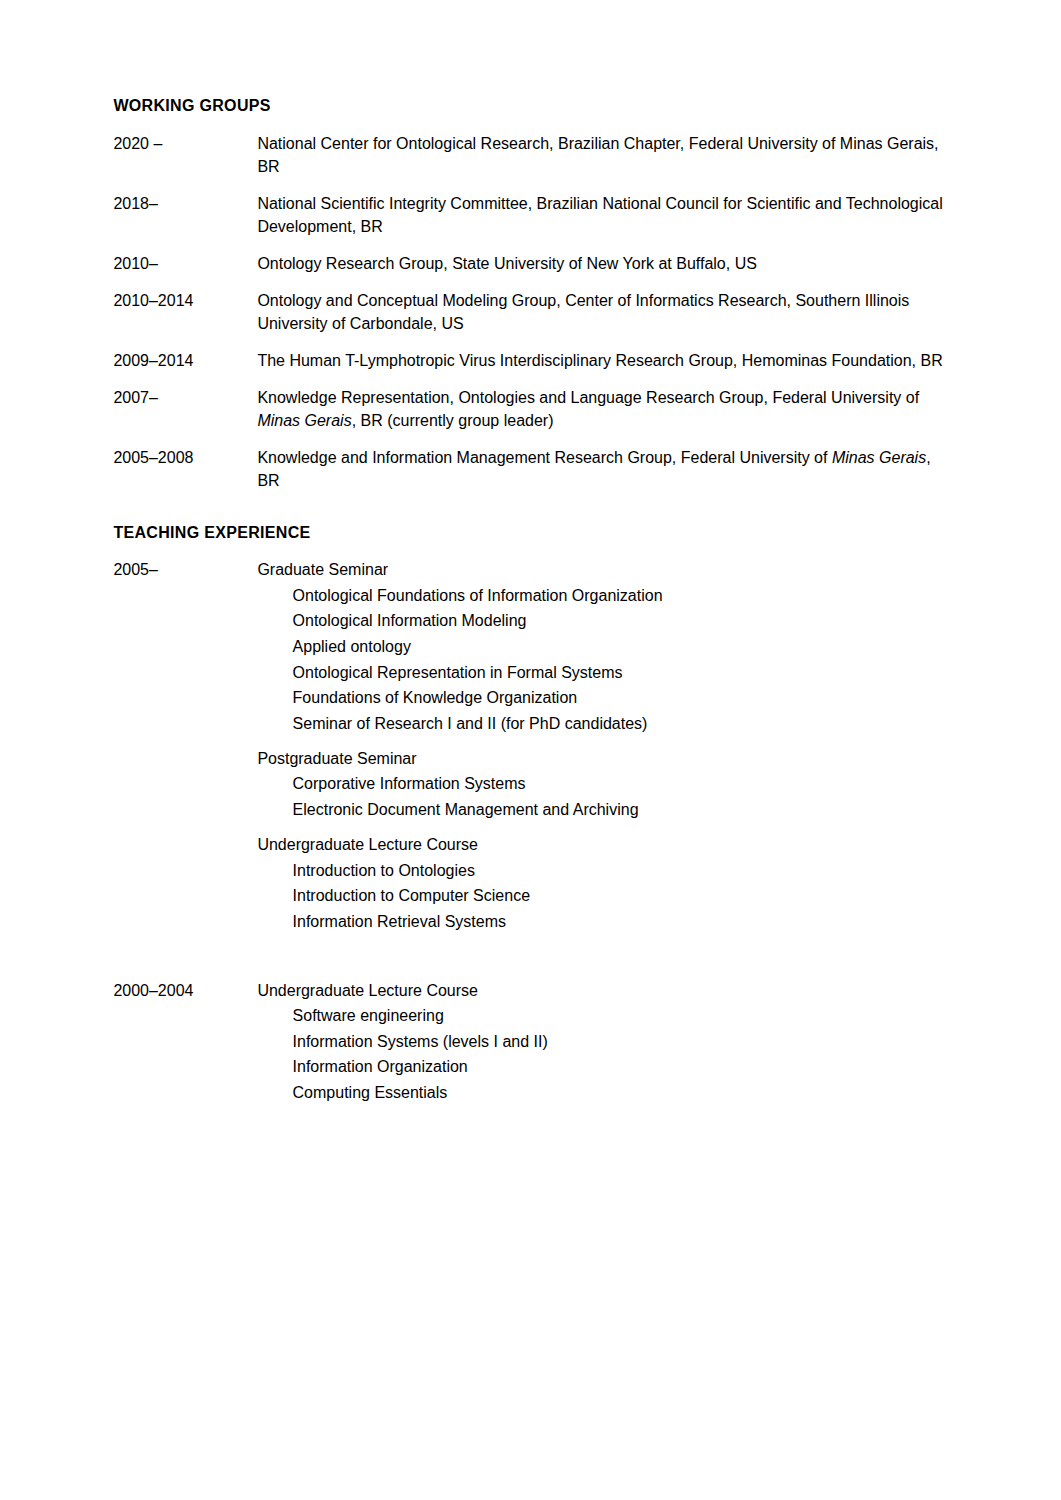Working Groups
2020 –
National Center for Ontological Research, Brazilian Chapter, Federal University of Minas Gerais, BR
2018–
National Scientific Integrity Committee, Brazilian National Council for Scientific and Technological Development, BR
2010–
Ontology Research Group, State University of New York at Buffalo, US
2010–2014
Ontology and Conceptual Modeling Group, Center of Informatics Research, Southern Illinois University of Carbondale, US
2009–2014
The Human T-Lymphotropic Virus Interdisciplinary Research Group, Hemominas Foundation, BR
2007–
Knowledge Representation, Ontologies and Language Research Group, Federal University of Minas Gerais, BR (currently group leader)
2005–2008
Knowledge and Information Management Research Group, Federal University of Minas Gerais, BR
Teaching Experience
2005–
Graduate Seminar
Ontological Foundations of Information Organization
Ontological Information Modeling
Applied ontology
Ontological Representation in Formal Systems
Foundations of Knowledge Organization
Seminar of Research I and II (for PhD candidates)
Postgraduate Seminar
Corporative Information Systems
Electronic Document Management and Archiving
Undergraduate Lecture Course
Introduction to Ontologies
Introduction to Computer Science
Information Retrieval Systems
2000–2004
Undergraduate Lecture Course
Software engineering
Information Systems (levels I and II)
Information Organization
Computing Essentials